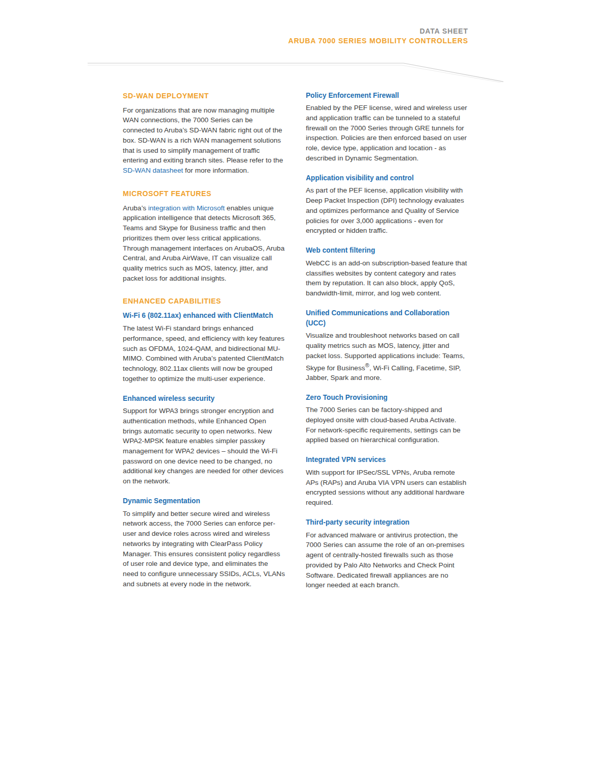Data Sheet
Aruba 7000 Series Mobility Controllers
SD-WAN Deployment
For organizations that are now managing multiple WAN connections, the 7000 Series can be connected to Aruba’s SD-WAN fabric right out of the box. SD-WAN is a rich WAN management solutions that is used to simplify management of traffic entering and exiting branch sites. Please refer to the SD-WAN datasheet for more information.
Microsoft Features
Aruba’s integration with Microsoft enables unique application intelligence that detects Microsoft 365, Teams and Skype for Business traffic and then prioritizes them over less critical applications. Through management interfaces on ArubaOS, Aruba Central, and Aruba AirWave, IT can visualize call quality metrics such as MOS, latency, jitter, and packet loss for additional insights.
Enhanced Capabilities
Wi-Fi 6 (802.11ax) enhanced with ClientMatch
The latest Wi-Fi standard brings enhanced performance, speed, and efficiency with key features such as OFDMA, 1024-QAM, and bidirectional MU-MIMO. Combined with Aruba’s patented ClientMatch technology, 802.11ax clients will now be grouped together to optimize the multi-user experience.
Enhanced wireless security
Support for WPA3 brings stronger encryption and authentication methods, while Enhanced Open brings automatic security to open networks. New WPA2-MPSK feature enables simpler passkey management for WPA2 devices – should the Wi-Fi password on one device need to be changed, no additional key changes are needed for other devices on the network.
Dynamic Segmentation
To simplify and better secure wired and wireless network access, the 7000 Series can enforce per-user and device roles across wired and wireless networks by integrating with ClearPass Policy Manager. This ensures consistent policy regardless of user role and device type, and eliminates the need to configure unnecessary SSIDs, ACLs, VLANs and subnets at every node in the network.
Policy Enforcement Firewall
Enabled by the PEF license, wired and wireless user and application traffic can be tunneled to a stateful firewall on the 7000 Series through GRE tunnels for inspection. Policies are then enforced based on user role, device type, application and location - as described in Dynamic Segmentation.
Application visibility and control
As part of the PEF license, application visibility with Deep Packet Inspection (DPI) technology evaluates and optimizes performance and Quality of Service policies for over 3,000 applications - even for encrypted or hidden traffic.
Web content filtering
WebCC is an add-on subscription-based feature that classifies websites by content category and rates them by reputation. It can also block, apply QoS, bandwidth-limit, mirror, and log web content.
Unified Communications and Collaboration (UCC)
Visualize and troubleshoot networks based on call quality metrics such as MOS, latency, jitter and packet loss. Supported applications include: Teams, Skype for Business®, Wi-Fi Calling, Facetime, SIP, Jabber, Spark and more.
Zero Touch Provisioning
The 7000 Series can be factory-shipped and deployed onsite with cloud-based Aruba Activate. For network-specific requirements, settings can be applied based on hierarchical configuration.
Integrated VPN services
With support for IPSec/SSL VPNs, Aruba remote APs (RAPs) and Aruba VIA VPN users can establish encrypted sessions without any additional hardware required.
Third-party security integration
For advanced malware or antivirus protection, the 7000 Series can assume the role of an on-premises agent of centrally-hosted firewalls such as those provided by Palo Alto Networks and Check Point Software. Dedicated firewall appliances are no longer needed at each branch.